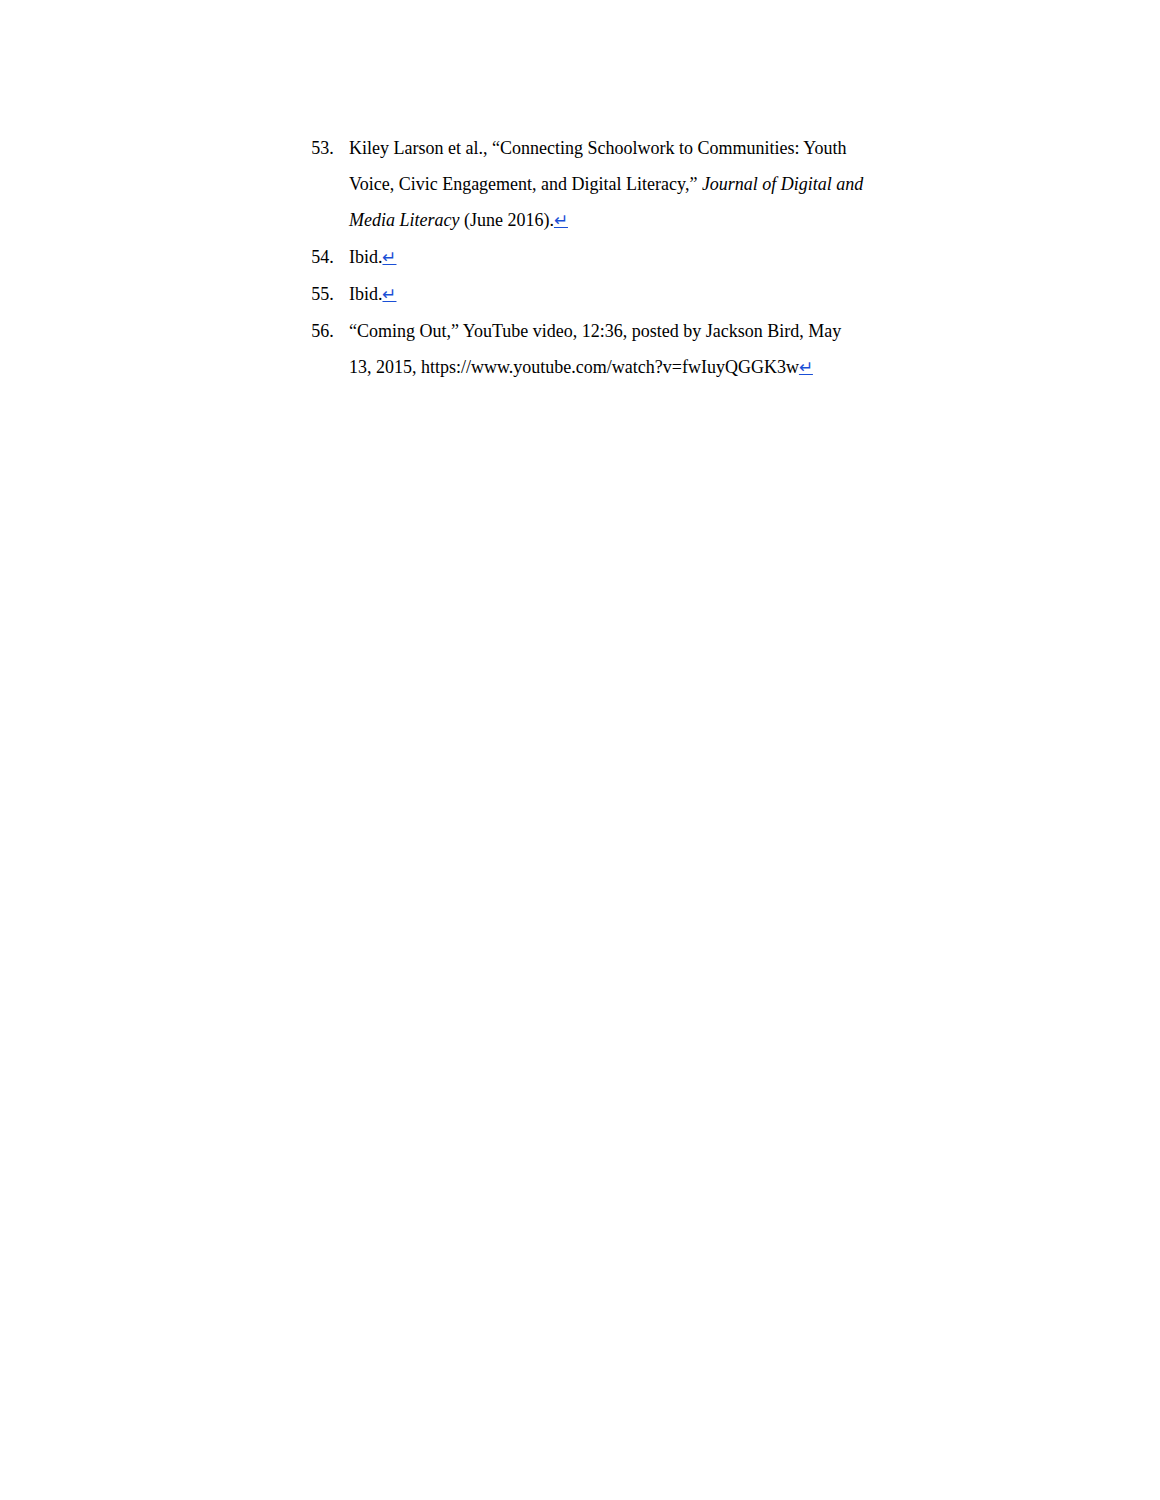53. Kiley Larson et al., “Connecting Schoolwork to Communities: Youth Voice, Civic Engagement, and Digital Literacy,” Journal of Digital and Media Literacy (June 2016).↵
54. Ibid.↵
55. Ibid.↵
56.“Coming Out,” YouTube video, 12:36, posted by Jackson Bird, May 13, 2015, https://www.youtube.com/watch?v=fwIuyQGGK3w↵